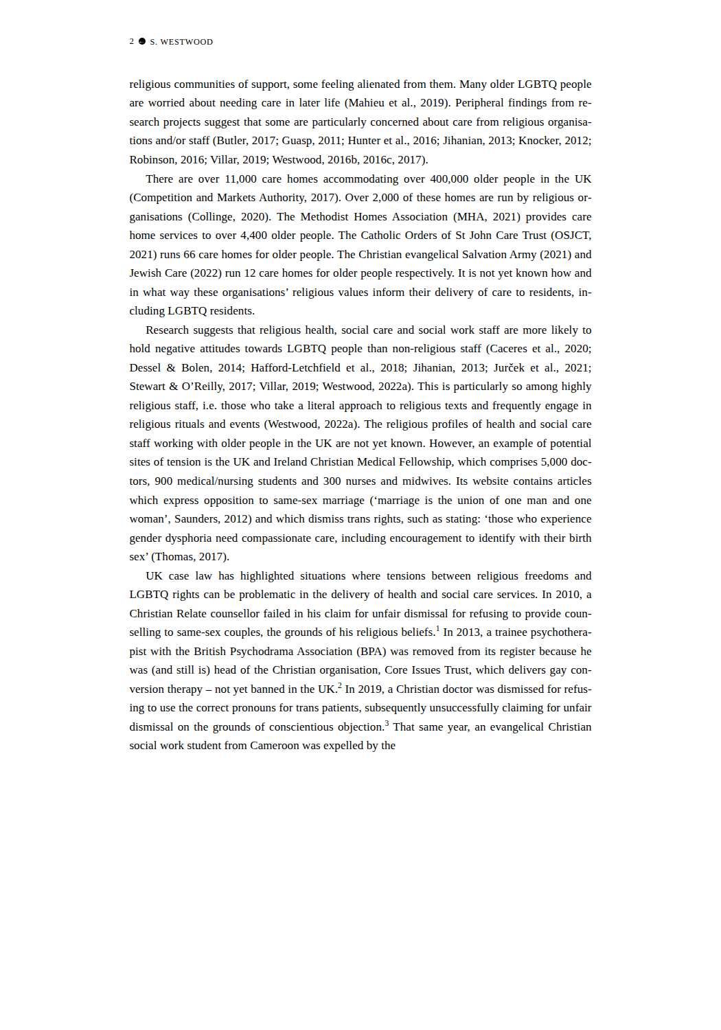2 ← S. Westwood
religious communities of support, some feeling alienated from them. Many older LGBTQ people are worried about needing care in later life (Mahieu et al., 2019). Peripheral findings from research projects suggest that some are particularly concerned about care from religious organisations and/or staff (Butler, 2017; Guasp, 2011; Hunter et al., 2016; Jihanian, 2013; Knocker, 2012; Robinson, 2016; Villar, 2019; Westwood, 2016b, 2016c, 2017).
There are over 11,000 care homes accommodating over 400,000 older people in the UK (Competition and Markets Authority, 2017). Over 2,000 of these homes are run by religious organisations (Collinge, 2020). The Methodist Homes Association (MHA, 2021) provides care home services to over 4,400 older people. The Catholic Orders of St John Care Trust (OSJCT, 2021) runs 66 care homes for older people. The Christian evangelical Salvation Army (2021) and Jewish Care (2022) run 12 care homes for older people respectively. It is not yet known how and in what way these organisations’ religious values inform their delivery of care to residents, including LGBTQ residents.
Research suggests that religious health, social care and social work staff are more likely to hold negative attitudes towards LGBTQ people than non-religious staff (Caceres et al., 2020; Dessel & Bolen, 2014; Hafford-Letchfield et al., 2018; Jihanian, 2013; Jurček et al., 2021; Stewart & O’Reilly, 2017; Villar, 2019; Westwood, 2022a). This is particularly so among highly religious staff, i.e. those who take a literal approach to religious texts and frequently engage in religious rituals and events (Westwood, 2022a). The religious profiles of health and social care staff working with older people in the UK are not yet known. However, an example of potential sites of tension is the UK and Ireland Christian Medical Fellowship, which comprises 5,000 doctors, 900 medical/nursing students and 300 nurses and midwives. Its website contains articles which express opposition to same-sex marriage (‘marriage is the union of one man and one woman’, Saunders, 2012) and which dismiss trans rights, such as stating: ‘those who experience gender dysphoria need compassionate care, including encouragement to identify with their birth sex’ (Thomas, 2017).
UK case law has highlighted situations where tensions between religious freedoms and LGBTQ rights can be problematic in the delivery of health and social care services. In 2010, a Christian Relate counsellor failed in his claim for unfair dismissal for refusing to provide counselling to same-sex couples, the grounds of his religious beliefs.1 In 2013, a trainee psychotherapist with the British Psychodrama Association (BPA) was removed from its register because he was (and still is) head of the Christian organisation, Core Issues Trust, which delivers gay conversion therapy – not yet banned in the UK.2 In 2019, a Christian doctor was dismissed for refusing to use the correct pronouns for trans patients, subsequently unsuccessfully claiming for unfair dismissal on the grounds of conscientious objection.3 That same year, an evangelical Christian social work student from Cameroon was expelled by the